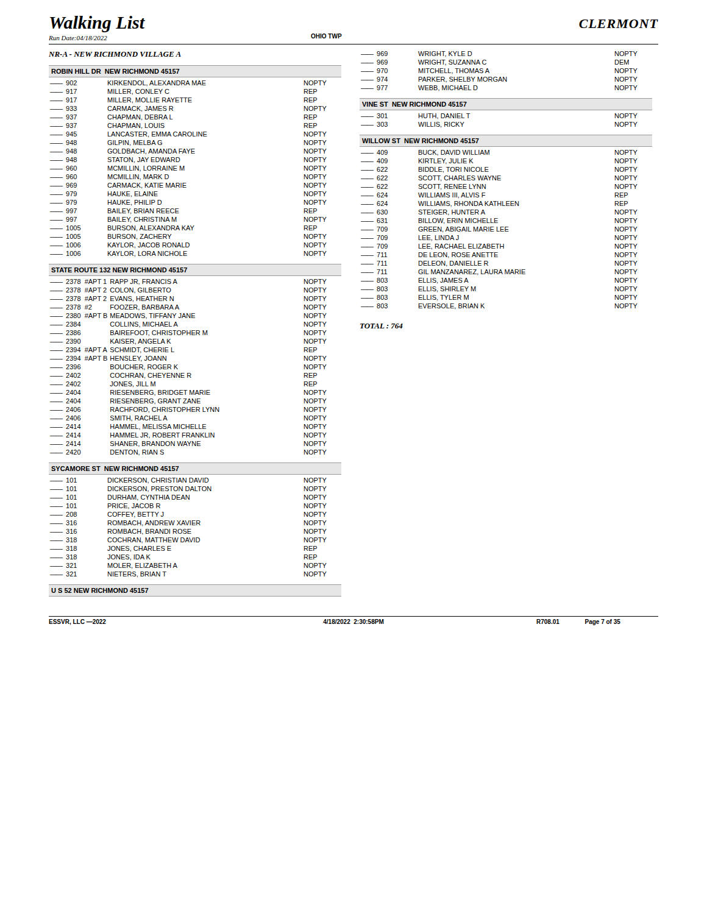Walking List CLERMONT
OHIO TWP
Run Date:04/18/2022
NR-A - NEW RICHMOND VILLAGE A
ROBIN HILL DR NEW RICHMOND 45157
| —— 902 | KIRKENDOL, ALEXANDRA MAE | NOPTY |
| —— 917 | MILLER, CONLEY C | REP |
| —— 917 | MILLER, MOLLIE RAYETTE | REP |
| —— 933 | CARMACK, JAMES R | NOPTY |
| —— 937 | CHAPMAN, DEBRA L | REP |
| —— 937 | CHAPMAN, LOUIS | REP |
| —— 945 | LANCASTER, EMMA CAROLINE | NOPTY |
| —— 948 | GILPIN, MELBA G | NOPTY |
| —— 948 | GOLDBACH, AMANDA FAYE | NOPTY |
| —— 948 | STATON, JAY EDWARD | NOPTY |
| —— 960 | MCMILLIN, LORRAINE M | NOPTY |
| —— 960 | MCMILLIN, MARK D | NOPTY |
| —— 969 | CARMACK, KATIE MARIE | NOPTY |
| —— 979 | HAUKE, ELAINE | NOPTY |
| —— 979 | HAUKE, PHILIP D | NOPTY |
| —— 997 | BAILEY, BRIAN REECE | REP |
| —— 997 | BAILEY, CHRISTINA M | NOPTY |
| —— 1005 | BURSON, ALEXANDRA KAY | REP |
| —— 1005 | BURSON, ZACHERY | NOPTY |
| —— 1006 | KAYLOR, JACOB RONALD | NOPTY |
| —— 1006 | KAYLOR, LORA NICHOLE | NOPTY |
STATE ROUTE 132 NEW RICHMOND 45157
| —— 2378 #APT 1 | RAPP JR, FRANCIS A | NOPTY |
| —— 2378 #APT 2 | COLON, GILBERTO | NOPTY |
| —— 2378 #APT 2 | EVANS, HEATHER N | NOPTY |
| —— 2378 #2 | FOOZER, BARBARA A | NOPTY |
| —— 2380 #APT B | MEADOWS, TIFFANY JANE | NOPTY |
| —— 2384 | COLLINS, MICHAEL A | NOPTY |
| —— 2386 | BAIREFOOT, CHRISTOPHER M | NOPTY |
| —— 2390 | KAISER, ANGELA K | NOPTY |
| —— 2394 #APT A | SCHMIDT, CHERIE L | REP |
| —— 2394 #APT B | HENSLEY, JOANN | NOPTY |
| —— 2396 | BOUCHER, ROGER K | NOPTY |
| —— 2402 | COCHRAN, CHEYENNE R | REP |
| —— 2402 | JONES, JILL M | REP |
| —— 2404 | RIESENBERG, BRIDGET MARIE | NOPTY |
| —— 2404 | RIESENBERG, GRANT ZANE | NOPTY |
| —— 2406 | RACHFORD, CHRISTOPHER LYNN | NOPTY |
| —— 2406 | SMITH, RACHEL A | NOPTY |
| —— 2414 | HAMMEL, MELISSA MICHELLE | NOPTY |
| —— 2414 | HAMMEL JR, ROBERT FRANKLIN | NOPTY |
| —— 2414 | SHANER, BRANDON WAYNE | NOPTY |
| —— 2420 | DENTON, RIAN S | NOPTY |
SYCAMORE ST NEW RICHMOND 45157
| —— 101 | DICKERSON, CHRISTIAN DAVID | NOPTY |
| —— 101 | DICKERSON, PRESTON DALTON | NOPTY |
| —— 101 | DURHAM, CYNTHIA DEAN | NOPTY |
| —— 101 | PRICE, JACOB R | NOPTY |
| —— 208 | COFFEY, BETTY J | NOPTY |
| —— 316 | ROMBACH, ANDREW XAVIER | NOPTY |
| —— 316 | ROMBACH, BRANDI ROSE | NOPTY |
| —— 318 | COCHRAN, MATTHEW DAVID | NOPTY |
| —— 318 | JONES, CHARLES E | REP |
| —— 318 | JONES, IDA K | REP |
| —— 321 | MOLER, ELIZABETH A | NOPTY |
| —— 321 | NIETERS, BRIAN T | NOPTY |
U S 52 NEW RICHMOND 45157
| —— 969 | WRIGHT, KYLE D | NOPTY |
| —— 969 | WRIGHT, SUZANNA C | DEM |
| —— 970 | MITCHELL, THOMAS A | NOPTY |
| —— 974 | PARKER, SHELBY MORGAN | NOPTY |
| —— 977 | WEBB, MICHAEL D | NOPTY |
VINE ST NEW RICHMOND 45157
| —— 301 | HUTH, DANIEL T | NOPTY |
| —— 303 | WILLIS, RICKY | NOPTY |
WILLOW ST NEW RICHMOND 45157
| —— 409 | BUCK, DAVID WILLIAM | NOPTY |
| —— 409 | KIRTLEY, JULIE K | NOPTY |
| —— 622 | BIDDLE, TORI NICOLE | NOPTY |
| —— 622 | SCOTT, CHARLES WAYNE | NOPTY |
| —— 622 | SCOTT, RENEE LYNN | NOPTY |
| —— 624 | WILLIAMS III, ALVIS F | REP |
| —— 624 | WILLIAMS, RHONDA KATHLEEN | REP |
| —— 630 | STEIGER, HUNTER A | NOPTY |
| —— 631 | BILLOW, ERIN MICHELLE | NOPTY |
| —— 709 | GREEN, ABIGAIL MARIE LEE | NOPTY |
| —— 709 | LEE, LINDA J | NOPTY |
| —— 709 | LEE, RACHAEL ELIZABETH | NOPTY |
| —— 711 | DE LEON, ROSE ANETTE | NOPTY |
| —— 711 | DELEON, DANIELLE R | NOPTY |
| —— 711 | GIL MANZANAREZ, LAURA MARIE | NOPTY |
| —— 803 | ELLIS, JAMES A | NOPTY |
| —— 803 | ELLIS, SHIRLEY M | NOPTY |
| —— 803 | ELLIS, TYLER M | NOPTY |
| —— 803 | EVERSOLE, BRIAN K | NOPTY |
TOTAL : 764
ESSVR, LLC —2022
4/18/2022 2:30:58PM
R708.01 Page 7 of 35